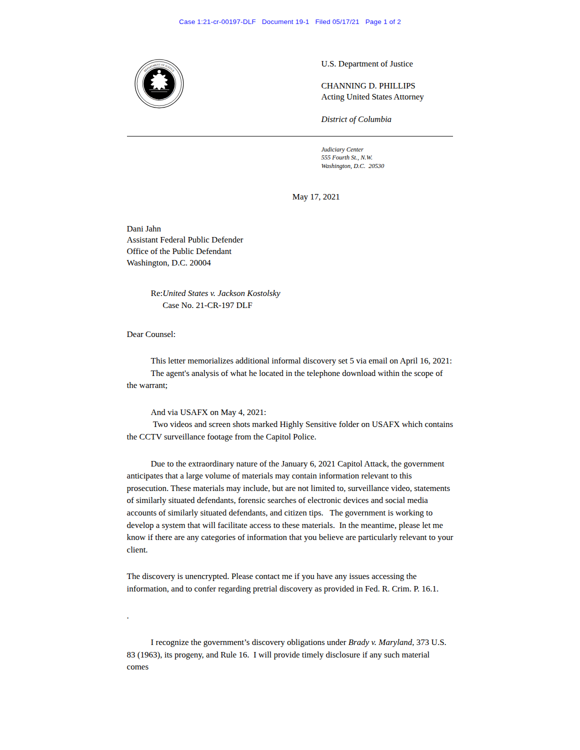Case 1:21-cr-00197-DLF Document 19-1 Filed 05/17/21 Page 1 of 2
DEPARTMENT OF JUSTICE UNITED STATES OF AMERICA
U.S. Department of Justice
CHANNING D. PHILLIPS
Acting United States Attorney
District of Columbia
Judiciary Center
555 Fourth St., N.W.
Washington, D.C. 20530
May 17, 2021
Dani Jahn
Assistant Federal Public Defender
Office of the Public Defendant
Washington, D.C. 20004
| Re: | United States v. Jackson Kostolsky Case No. 21-CR-197 DLF |
Dear Counsel:
This letter memorializes additional informal discovery set 5 via email on April 16, 2021:
The agent's analysis of what he located in the telephone download within the scope of the warrant;
And via USAFX on May 4, 2021:
Two videos and screen shots marked Highly Sensitive folder on USAFX which contains the CCTV surveillance footage from the Capitol Police.
Due to the extraordinary nature of the January 6, 2021 Capitol Attack, the government anticipates that a large volume of materials may contain information relevant to this prosecution. These materials may include, but are not limited to, surveillance video, statements of similarly situated defendants, forensic searches of electronic devices and social media accounts of similarly situated defendants, and citizen tips. The government is working to develop a system that will facilitate access to these materials. In the meantime, please let me know if there are any categories of information that you believe are particularly relevant to your client.
The discovery is unencrypted. Please contact me if you have any issues accessing the information, and to confer regarding pretrial discovery as provided in Fed. R. Crim. P. 16.1.
.
I recognize the government’s discovery obligations under Brady v. Maryland, 373 U.S. 83 (1963), its progeny, and Rule 16. I will provide timely disclosure if any such material comes